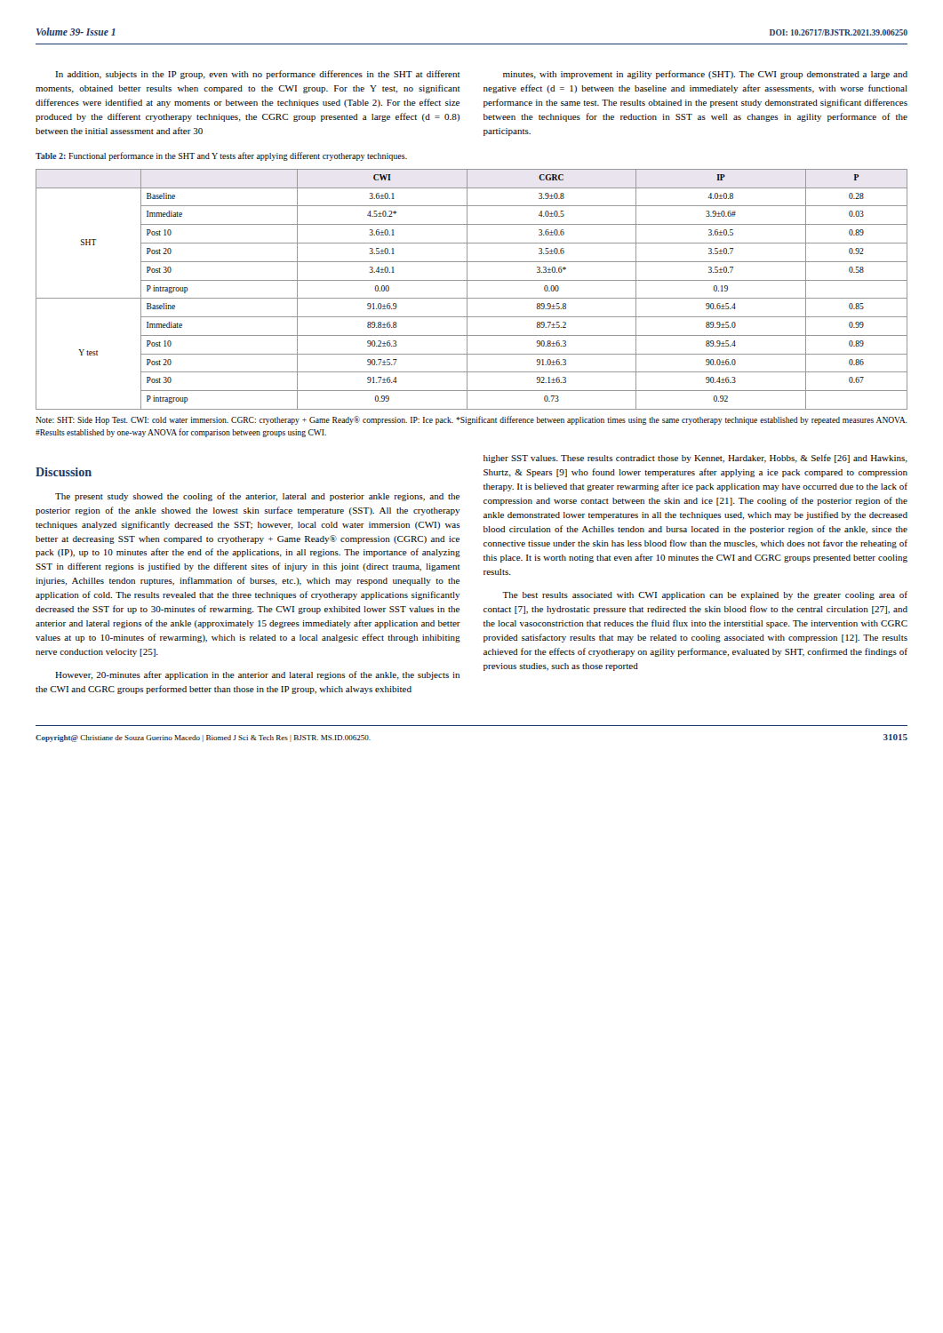Volume 39- Issue 1
DOI: 10.26717/BJSTR.2021.39.006250
In addition, subjects in the IP group, even with no performance differences in the SHT at different moments, obtained better results when compared to the CWI group. For the Y test, no significant differences were identified at any moments or between the techniques used (Table 2). For the effect size produced by the different cryotherapy techniques, the CGRC group presented a large effect (d = 0.8) between the initial assessment and after 30
minutes, with improvement in agility performance (SHT). The CWI group demonstrated a large and negative effect (d = 1) between the baseline and immediately after assessments, with worse functional performance in the same test. The results obtained in the present study demonstrated significant differences between the techniques for the reduction in SST as well as changes in agility performance of the participants.
Table 2: Functional performance in the SHT and Y tests after applying different cryotherapy techniques.
| | | CWI | CGRC | IP | P |
| --- | --- | --- | --- | --- | --- |
| SHT | Baseline | 3.6±0.1 | 3.9±0.8 | 4.0±0.8 | 0.28 |
| Immediate | 4.5±0.2* | 4.0±0.5 | 3.9±0.6# | 0.03 |
| Post 10 | 3.6±0.1 | 3.6±0.6 | 3.6±0.5 | 0.89 |
| Post 20 | 3.5±0.1 | 3.5±0.6 | 3.5±0.7 | 0.92 |
| Post 30 | 3.4±0.1 | 3.3±0.6* | 3.5±0.7 | 0.58 |
| P intragroup | 0.00 | 0.00 | 0.19 | |
| Y test | Baseline | 91.0±6.9 | 89.9±5.8 | 90.6±5.4 | 0.85 |
| Immediate | 89.8±6.8 | 89.7±5.2 | 89.9±5.0 | 0.99 |
| Post 10 | 90.2±6.3 | 90.8±6.3 | 89.9±5.4 | 0.89 |
| Post 20 | 90.7±5.7 | 91.0±6.3 | 90.0±6.0 | 0.86 |
| Post 30 | 91.7±6.4 | 92.1±6.3 | 90.4±6.3 | 0.67 |
| P intragroup | 0.99 | 0.73 | 0.92 | |
Note: SHT: Side Hop Test. CWI: cold water immersion. CGRC: cryotherapy + Game Ready® compression. IP: Ice pack. *Significant difference between application times using the same cryotherapy technique established by repeated measures ANOVA. #Results established by one-way ANOVA for comparison between groups using CWI.
Discussion
The present study showed the cooling of the anterior, lateral and posterior ankle regions, and the posterior region of the ankle showed the lowest skin surface temperature (SST). All the cryotherapy techniques analyzed significantly decreased the SST; however, local cold water immersion (CWI) was better at decreasing SST when compared to cryotherapy + Game Ready® compression (CGRC) and ice pack (IP), up to 10 minutes after the end of the applications, in all regions. The importance of analyzing SST in different regions is justified by the different sites of injury in this joint (direct trauma, ligament injuries, Achilles tendon ruptures, inflammation of burses, etc.), which may respond unequally to the application of cold. The results revealed that the three techniques of cryotherapy applications significantly decreased the SST for up to 30-minutes of rewarming. The CWI group exhibited lower SST values in the anterior and lateral regions of the ankle (approximately 15 degrees immediately after application and better values at up to 10-minutes of rewarming), which is related to a local analgesic effect through inhibiting nerve conduction velocity [25].
However, 20-minutes after application in the anterior and lateral regions of the ankle, the subjects in the CWI and CGRC groups performed better than those in the IP group, which always exhibited
higher SST values. These results contradict those by Kennet, Hardaker, Hobbs, & Selfe [26] and Hawkins, Shurtz, & Spears [9] who found lower temperatures after applying a ice pack compared to compression therapy. It is believed that greater rewarming after ice pack application may have occurred due to the lack of compression and worse contact between the skin and ice [21]. The cooling of the posterior region of the ankle demonstrated lower temperatures in all the techniques used, which may be justified by the decreased blood circulation of the Achilles tendon and bursa located in the posterior region of the ankle, since the connective tissue under the skin has less blood flow than the muscles, which does not favor the reheating of this place. It is worth noting that even after 10 minutes the CWI and CGRC groups presented better cooling results.
The best results associated with CWI application can be explained by the greater cooling area of contact [7], the hydrostatic pressure that redirected the skin blood flow to the central circulation [27], and the local vasoconstriction that reduces the fluid flux into the interstitial space. The intervention with CGRC provided satisfactory results that may be related to cooling associated with compression [12]. The results achieved for the effects of cryotherapy on agility performance, evaluated by SHT, confirmed the findings of previous studies, such as those reported
Copyright@ Christiane de Souza Guerino Macedo | Biomed J Sci & Tech Res | BJSTR. MS.ID.006250.
31015